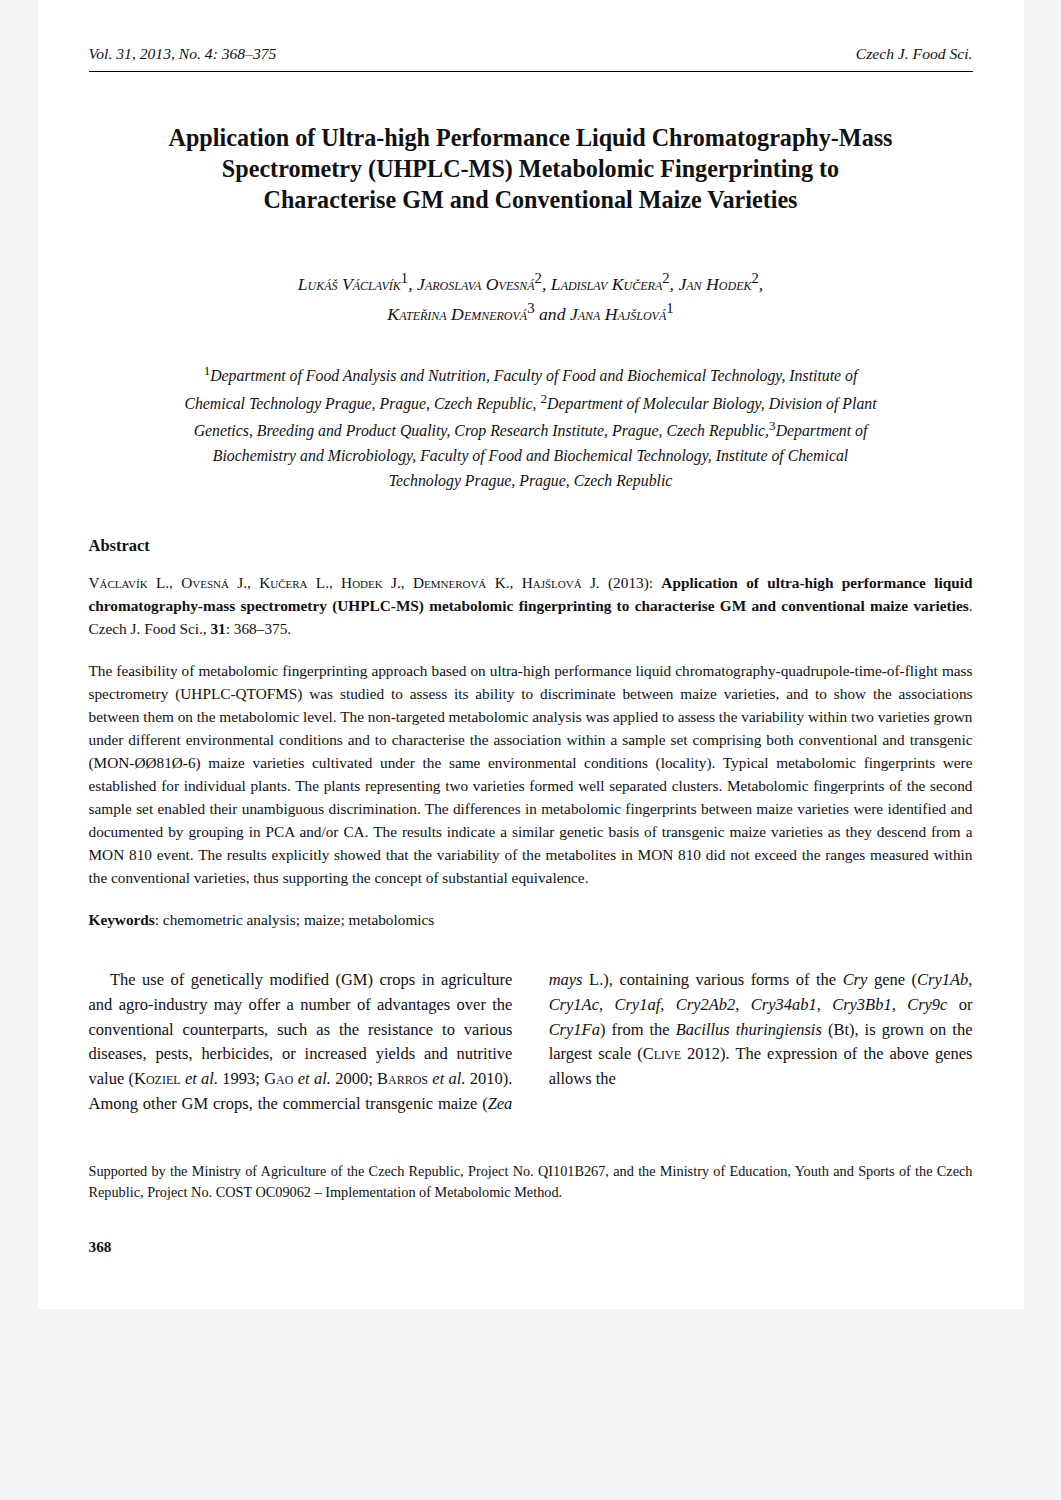Vol. 31, 2013, No. 4: 368–375
Czech J. Food Sci.
Application of Ultra-high Performance Liquid Chromatography-Mass Spectrometry (UHPLC-MS) Metabolomic Fingerprinting to Characterise GM and Conventional Maize Varieties
Lukáš Václavík1, Jaroslava Ovesná2, Ladislav Kučera2, Jan Hodek2,
Kateřina Demnerová3 and Jana Hajšlová1
1Department of Food Analysis and Nutrition, Faculty of Food and Biochemical Technology, Institute of Chemical Technology Prague, Prague, Czech Republic, 2Department of Molecular Biology, Division of Plant Genetics, Breeding and Product Quality, Crop Research Institute, Prague, Czech Republic,3Department of Biochemistry and Microbiology, Faculty of Food and Biochemical Technology, Institute of Chemical Technology Prague, Prague, Czech Republic
Abstract
Václavík L., Ovesná J., Kučera L., Hodek J., Demnerová K., Hajšlová J. (2013): Application of ultra-high performance liquid chromatography-mass spectrometry (UHPLC-MS) metabolomic fingerprinting to characterise GM and conventional maize varieties. Czech J. Food Sci., 31: 368–375.
The feasibility of metabolomic fingerprinting approach based on ultra-high performance liquid chromatography-quadrupole-time-of-flight mass spectrometry (UHPLC-QTOFMS) was studied to assess its ability to discriminate between maize varieties, and to show the associations between them on the metabolomic level. The non-targeted metabolomic analysis was applied to assess the variability within two varieties grown under different environmental conditions and to characterise the association within a sample set comprising both conventional and transgenic (MON-ØØ81Ø-6) maize varieties cultivated under the same environmental conditions (locality). Typical metabolomic fingerprints were established for individual plants. The plants representing two varieties formed well separated clusters. Metabolomic fingerprints of the second sample set enabled their unambiguous discrimination. The differences in metabolomic fingerprints between maize varieties were identified and documented by grouping in PCA and/or CA. The results indicate a similar genetic basis of transgenic maize varieties as they descend from a MON 810 event. The results explicitly showed that the variability of the metabolites in MON 810 did not exceed the ranges measured within the conventional varieties, thus supporting the concept of substantial equivalence.
Keywords: chemometric analysis; maize; metabolomics
The use of genetically modified (GM) crops in agriculture and agro-industry may offer a number of advantages over the conventional counterparts, such as the resistance to various diseases, pests, herbicides, or increased yields and nutritive value (Koziel et al. 1993; Gao et al. 2000; Barros et al. 2010). Among other GM crops, the commercial transgenic maize (Zea mays L.), containing various forms of the Cry gene (Cry1Ab, Cry1Ac, Cry1af, Cry2Ab2, Cry34ab1, Cry3Bb1, Cry9c or Cry1Fa) from the Bacillus thuringiensis (Bt), is grown on the largest scale (Clive 2012). The expression of the above genes allows the
Supported by the Ministry of Agriculture of the Czech Republic, Project No. QI101B267, and the Ministry of Education, Youth and Sports of the Czech Republic, Project No. COST OC09062 – Implementation of Metabolomic Method.
368